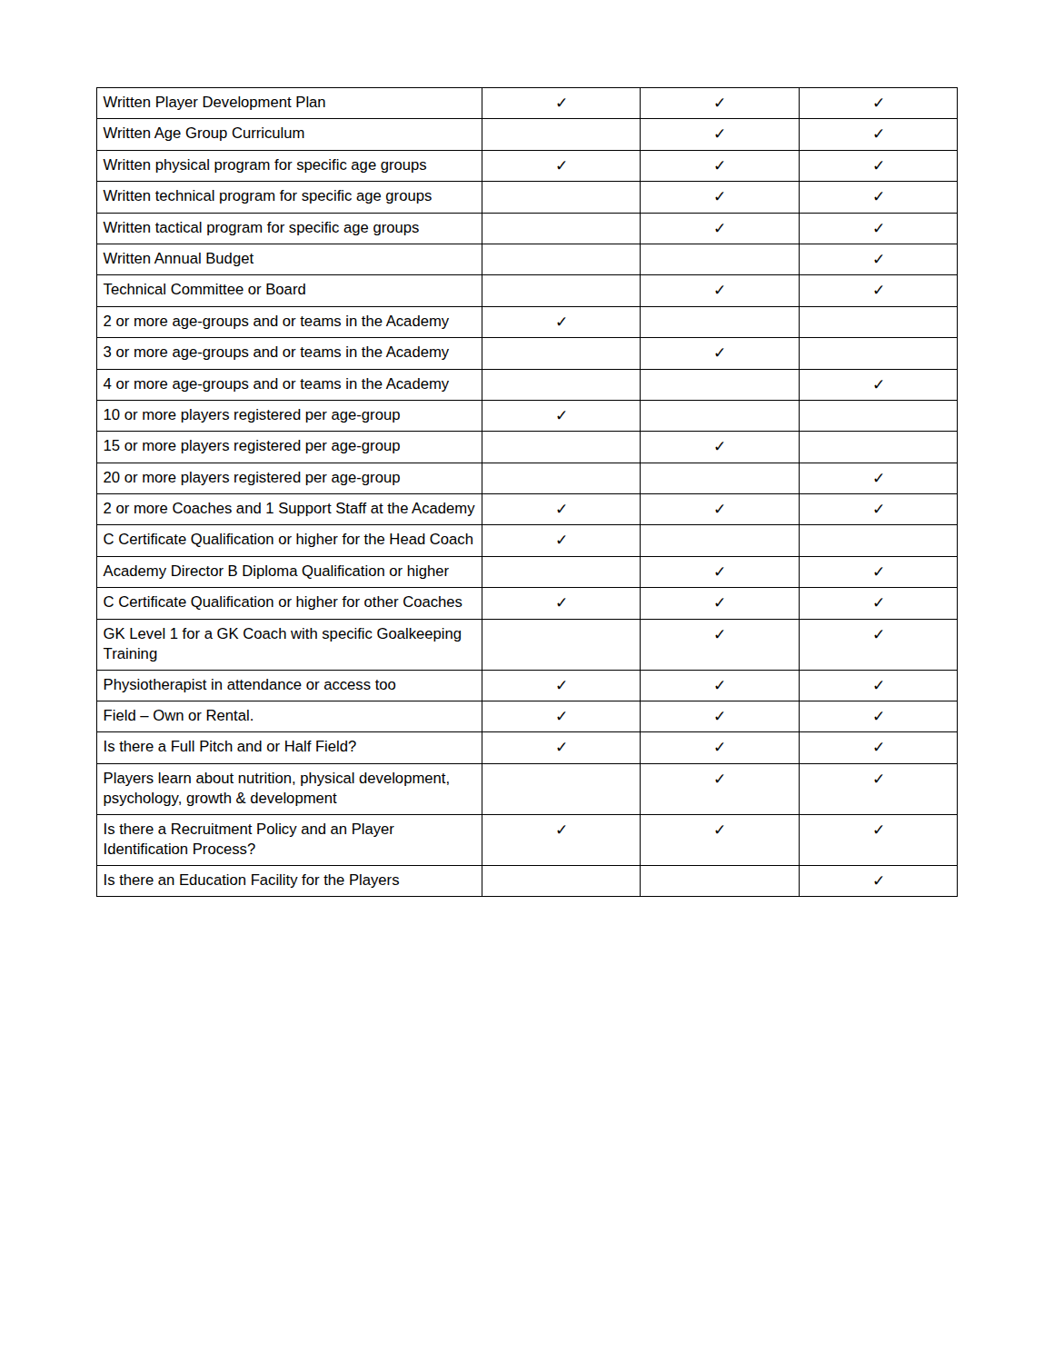| Written Player Development Plan | ✓ | ✓ | ✓ |
| Written Age Group Curriculum | | ✓ | ✓ |
| Written physical program for specific age groups | ✓ | ✓ | ✓ |
| Written technical program for specific age groups | | ✓ | ✓ |
| Written tactical program for specific age groups | | ✓ | ✓ |
| Written Annual Budget | | | ✓ |
| Technical Committee or Board | | ✓ | ✓ |
| 2 or more age-groups and or teams in the Academy | ✓ | | |
| 3 or more age-groups and or teams in the Academy | | ✓ | |
| 4 or more age-groups and or teams in the Academy | | | ✓ |
| 10 or more players registered per age-group | ✓ | | |
| 15 or more players registered per age-group | | ✓ | |
| 20 or more players registered per age-group | | | ✓ |
| 2 or more Coaches and 1 Support Staff at the Academy | ✓ | ✓ | ✓ |
| C Certificate Qualification or higher for the Head Coach | ✓ | | |
| Academy Director B Diploma Qualification or higher | | ✓ | ✓ |
| C Certificate Qualification or higher for other Coaches | ✓ | ✓ | ✓ |
| GK Level 1 for a GK Coach with specific Goalkeeping Training | | ✓ | ✓ |
| Physiotherapist in attendance or access too | ✓ | ✓ | ✓ |
| Field – Own or Rental. | ✓ | ✓ | ✓ |
| Is there a Full Pitch and or Half Field? | ✓ | ✓ | ✓ |
| Players learn about nutrition, physical development, psychology, growth & development | | ✓ | ✓ |
| Is there a Recruitment Policy and an Player Identification Process? | ✓ | ✓ | ✓ |
| Is there an Education Facility for the Players | | | ✓ |